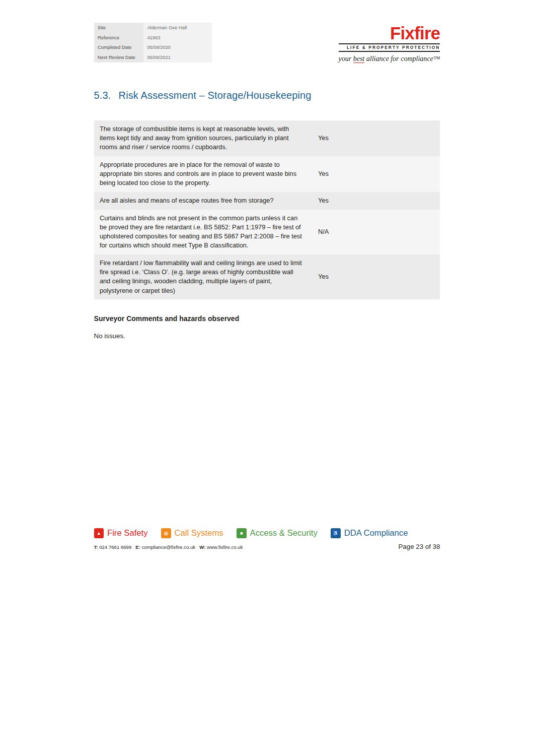| Site | Alderman Gee Hall |
| Reference | 41963 |
| Completed Date | 05/08/2020 |
| Next Review Date | 05/08/2021 |
Fixfire
LIFE & PROPERTY PROTECTION
your best alliance for compliance™
5.3. Risk Assessment – Storage/Housekeeping
| The storage of combustible items is kept at reasonable levels, with items kept tidy and away from ignition sources, particularly in plant rooms and riser / service rooms / cupboards. | Yes |
| Appropriate procedures are in place for the removal of waste to appropriate bin stores and controls are in place to prevent waste bins being located too close to the property. | Yes |
| Are all aisles and means of escape routes free from storage? | Yes |
| Curtains and blinds are not present in the common parts unless it can be proved they are fire retardant i.e. BS 5852: Part 1:1979 – fire test of upholstered composites for seating and BS 5867 Part 2:2008 – fire test for curtains which should meet Type B classification. | N/A |
| Fire retardant / low flammability wall and ceiling linings are used to limit fire spread i.e. ‘Class O’. (e.g. large areas of highly combustible wall and ceiling linings, wooden cladding, multiple layers of paint, polystyrene or carpet tiles) | Yes |
Surveyor Comments and hazards observed
No issues.
▲ Fire Safety
◎ Call Systems
■ Access & Security
♿ DDA Compliance
T: 024 7661 6699 E: compliance@fixfire.co.uk W: www.fixfire.co.uk
Page 23 of 38